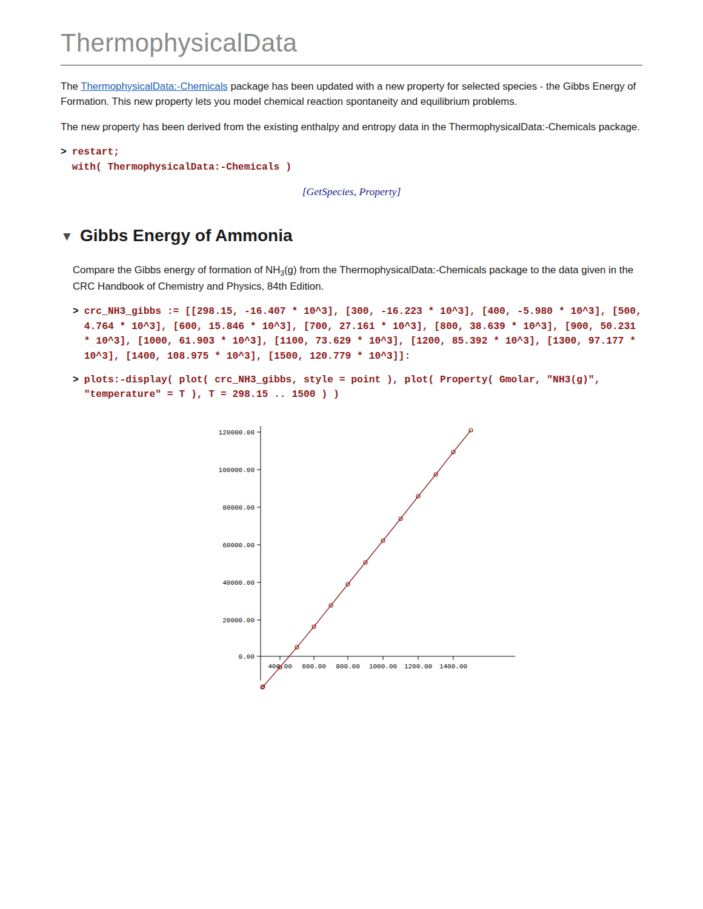ThermophysicalData
The ThermophysicalData:-Chemicals package has been updated with a new property for selected species - the Gibbs Energy of Formation. This new property lets you model chemical reaction spontaneity and equilibrium problems.
The new property has been derived from the existing enthalpy and entropy data in the ThermophysicalData:-Chemicals package.
> restart; with( ThermophysicalData:-Chemicals )
[GetSpecies, Property]
▼ Gibbs Energy of Ammonia
Compare the Gibbs energy of formation of NH3(g) from the ThermophysicalData:-Chemicals package to the data given in the CRC Handbook of Chemistry and Physics, 84th Edition.
> crc_NH3_gibbs := [[298.15, -16.407 * 10^3], [300, -16.223 * 10^3], [400, -5.980 * 10^3], [500, 4.764 * 10^3], [600, 15.846 * 10^3], [700, 27.161 * 10^3], [800, 38.639 * 10^3], [900, 50.231 * 10^3], [1000, 61.903 * 10^3], [1100, 73.629 * 10^3], [1200, 85.392 * 10^3], [1300, 97.177 * 10^3], [1400, 108.975 * 10^3], [1500, 120.779 * 10^3]]:
> plots:-display( plot( crc_NH3_gibbs, style = point ), plot( Property( Gmolar, "NH3(g)", "temperature" = T ), T = 298.15 .. 1500 ) )
120000.00 100000.00 80000.00 60000.00 40000.00 20000.00 0.00 400.00 600.00 800.00 1000.00 1200.00 1400.00